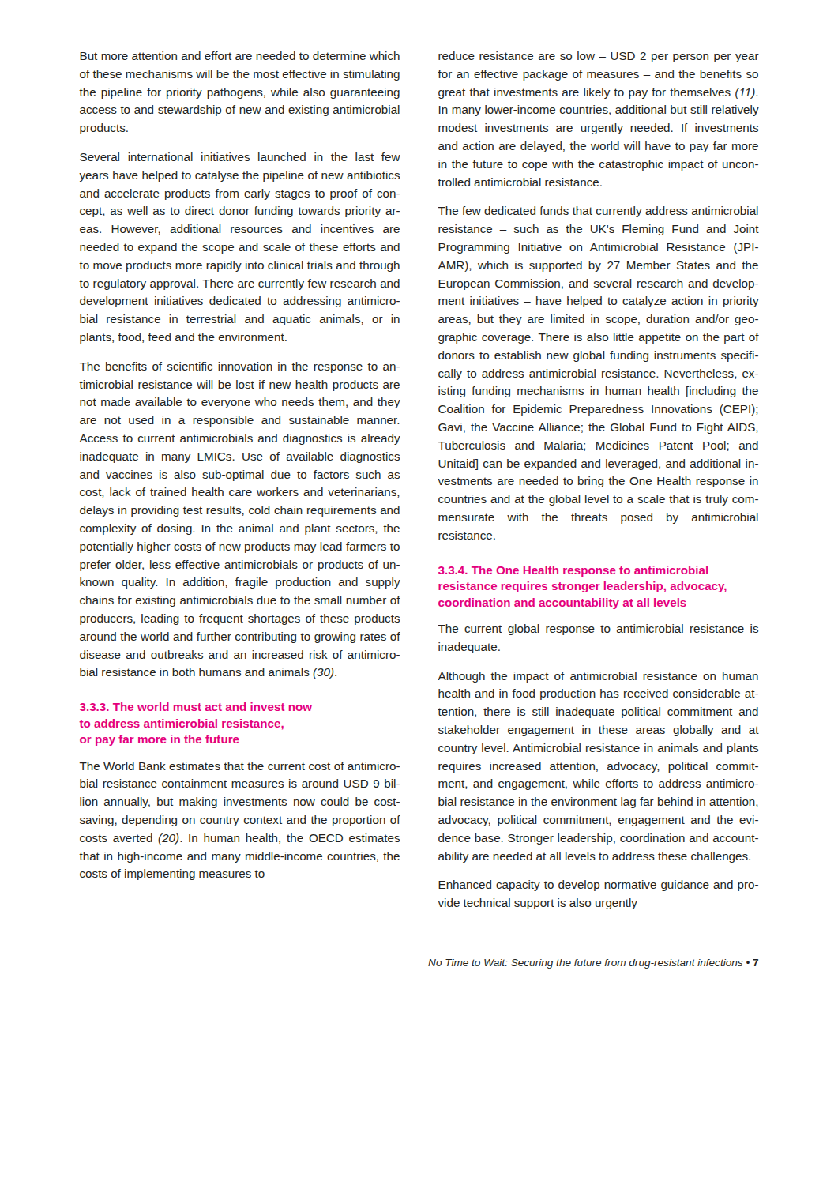But more attention and effort are needed to determine which of these mechanisms will be the most effective in stimulating the pipeline for priority pathogens, while also guaranteeing access to and stewardship of new and existing antimicrobial products.
Several international initiatives launched in the last few years have helped to catalyse the pipeline of new antibiotics and accelerate products from early stages to proof of concept, as well as to direct donor funding towards priority areas. However, additional resources and incentives are needed to expand the scope and scale of these efforts and to move products more rapidly into clinical trials and through to regulatory approval. There are currently few research and development initiatives dedicated to addressing antimicrobial resistance in terrestrial and aquatic animals, or in plants, food, feed and the environment.
The benefits of scientific innovation in the response to antimicrobial resistance will be lost if new health products are not made available to everyone who needs them, and they are not used in a responsible and sustainable manner. Access to current antimicrobials and diagnostics is already inadequate in many LMICs. Use of available diagnostics and vaccines is also sub-optimal due to factors such as cost, lack of trained health care workers and veterinarians, delays in providing test results, cold chain requirements and complexity of dosing. In the animal and plant sectors, the potentially higher costs of new products may lead farmers to prefer older, less effective antimicrobials or products of unknown quality. In addition, fragile production and supply chains for existing antimicrobials due to the small number of producers, leading to frequent shortages of these products around the world and further contributing to growing rates of disease and outbreaks and an increased risk of antimicrobial resistance in both humans and animals (30).
3.3.3. The world must act and invest now
to address antimicrobial resistance,
or pay far more in the future
The World Bank estimates that the current cost of antimicrobial resistance containment measures is around USD 9 billion annually, but making investments now could be cost-saving, depending on country context and the proportion of costs averted (20). In human health, the OECD estimates that in high-income and many middle-income countries, the costs of implementing measures to
reduce resistance are so low – USD 2 per person per year for an effective package of measures – and the benefits so great that investments are likely to pay for themselves (11). In many lower-income countries, additional but still relatively modest investments are urgently needed. If investments and action are delayed, the world will have to pay far more in the future to cope with the catastrophic impact of uncontrolled antimicrobial resistance.
The few dedicated funds that currently address antimicrobial resistance – such as the UK's Fleming Fund and Joint Programming Initiative on Antimicrobial Resistance (JPI-AMR), which is supported by 27 Member States and the European Commission, and several research and development initiatives – have helped to catalyze action in priority areas, but they are limited in scope, duration and/or geographic coverage. There is also little appetite on the part of donors to establish new global funding instruments specifically to address antimicrobial resistance. Nevertheless, existing funding mechanisms in human health [including the Coalition for Epidemic Preparedness Innovations (CEPI); Gavi, the Vaccine Alliance; the Global Fund to Fight AIDS, Tuberculosis and Malaria; Medicines Patent Pool; and Unitaid] can be expanded and leveraged, and additional investments are needed to bring the One Health response in countries and at the global level to a scale that is truly commensurate with the threats posed by antimicrobial resistance.
3.3.4. The One Health response to antimicrobial resistance requires stronger leadership, advocacy, coordination and accountability at all levels
The current global response to antimicrobial resistance is inadequate.
Although the impact of antimicrobial resistance on human health and in food production has received considerable attention, there is still inadequate political commitment and stakeholder engagement in these areas globally and at country level. Antimicrobial resistance in animals and plants requires increased attention, advocacy, political commitment, and engagement, while efforts to address antimicrobial resistance in the environment lag far behind in attention, advocacy, political commitment, engagement and the evidence base. Stronger leadership, coordination and accountability are needed at all levels to address these challenges.
Enhanced capacity to develop normative guidance and provide technical support is also urgently
No Time to Wait: Securing the future from drug-resistant infections • 7